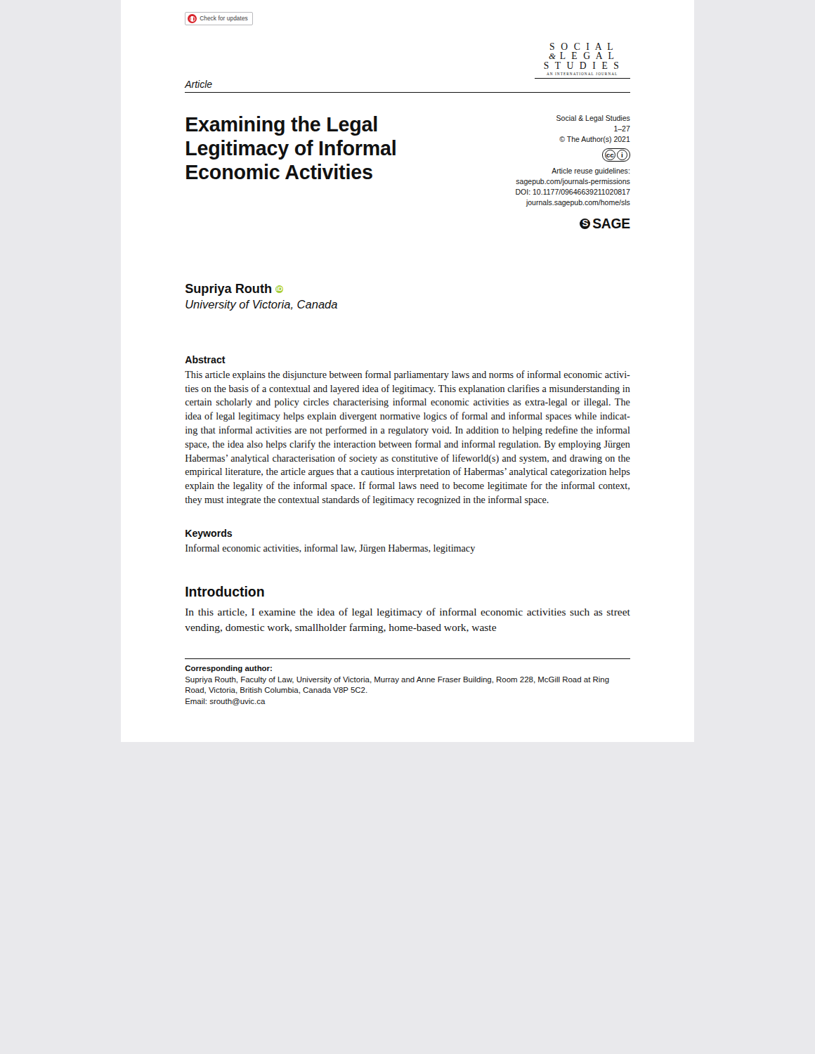Check for updates
S O C I A L
& L E G A L
S T U D I E S
AN INTERNATIONAL JOURNAL
Article
Examining the Legal Legitimacy of Informal Economic Activities
Social & Legal Studies
1–27
© The Author(s) 2021
cc i
Article reuse guidelines:
sagepub.com/journals-permissions
DOI: 10.1177/09646639211020817
journals.sagepub.com/home/sls
SSAGE
Supriya Routh iD
University of Victoria, Canada
Abstract
This article explains the disjuncture between formal parliamentary laws and norms of informal economic activities on the basis of a contextual and layered idea of legitimacy. This explanation clarifies a misunderstanding in certain scholarly and policy circles characterising informal economic activities as extra-legal or illegal. The idea of legal legitimacy helps explain divergent normative logics of formal and informal spaces while indicating that informal activities are not performed in a regulatory void. In addition to helping redefine the informal space, the idea also helps clarify the interaction between formal and informal regulation. By employing Jürgen Habermas’ analytical characterisation of society as constitutive of lifeworld(s) and system, and drawing on the empirical literature, the article argues that a cautious interpretation of Habermas’ analytical categorization helps explain the legality of the informal space. If formal laws need to become legitimate for the informal context, they must integrate the contextual standards of legitimacy recognized in the informal space.
Keywords
Informal economic activities, informal law, Jürgen Habermas, legitimacy
Introduction
In this article, I examine the idea of legal legitimacy of informal economic activities such as street vending, domestic work, smallholder farming, home-based work, waste
Corresponding author:
Supriya Routh, Faculty of Law, University of Victoria, Murray and Anne Fraser Building, Room 228, McGill Road at Ring Road, Victoria, British Columbia, Canada V8P 5C2.
Email: srouth@uvic.ca